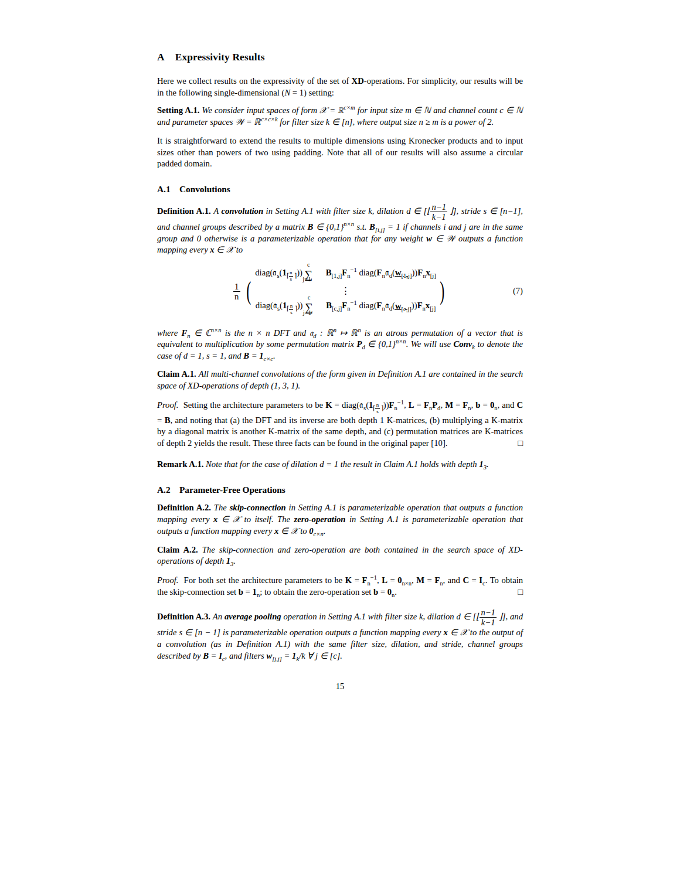A Expressivity Results
Here we collect results on the expressivity of the set of XD-operations. For simplicity, our results will be in the following single-dimensional (N = 1) setting:
Setting A.1. We consider input spaces of form 𝒳 = ℝc×m for input size m ∈ ℕ and channel count c ∈ ℕ and parameter spaces 𝒲 = ℝc×c×k for filter size k ∈ [n], where output size n ≥ m is a power of 2.
It is straightforward to extend the results to multiple dimensions using Kronecker products and to input sizes other than powers of two using padding. Note that all of our results will also assume a circular padded domain.
A.1 Convolutions
Definition A.1. A convolution in Setting A.1 with filter size k, dilation d ∈ [⌊n−1 k−1⌋], stride s ∈ [n−1], and channel groups described by a matrix B ∈ {0,1}n×n s.t. B[i,j] = 1 if channels i and j are in the same group and 0 otherwise is a parameterizable operation that for any weight w ∈ 𝒲 outputs a function mapping every x ∈ 𝒳 to
1 n (
diag(𝔞s(1⌈ns⌉)) ∑j=1c B[1,j]Fn−1 diag(Fn𝔞d(w[1,j]))Fnx[j]
⋮
diag(𝔞s(1⌈ns⌉)) ∑j=1c B[c,j]Fn−1 diag(Fn𝔞d(w[c,j]))Fnx[j]
) (7)
where Fn ∈ ℂn×n is the n × n DFT and 𝔞d : ℝn ↦ ℝn is an atrous permutation of a vector that is equivalent to multiplication by some permutation matrix Pd ∈ {0,1}n×n. We will use Convk to denote the case of d = 1, s = 1, and B = 1c×c.
Claim A.1. All multi-channel convolutions of the form given in Definition A.1 are contained in the search space of XD-operations of depth (1, 3, 1).
Proof. Setting the architecture parameters to be K = diag(𝔞s(1⌈ns⌉))Fn−1, L = FnPd, M = Fn, b = 0n, and C = B, and noting that (a) the DFT and its inverse are both depth 1 K-matrices, (b) multiplying a K-matrix by a diagonal matrix is another K-matrix of the same depth, and (c) permutation matrices are K-matrices of depth 2 yields the result. These three facts can be found in the original paper [10]. □
Remark A.1. Note that for the case of dilation d = 1 the result in Claim A.1 holds with depth 13.
A.2 Parameter-Free Operations
Definition A.2. The skip-connection in Setting A.1 is parameterizable operation that outputs a function mapping every x ∈ 𝒳 to itself. The zero-operation in Setting A.1 is parameterizable operation that outputs a function mapping every x ∈ 𝒳 to 0c×n.
Claim A.2. The skip-connection and zero-operation are both contained in the search space of XD-operations of depth 13.
Proof. For both set the architecture parameters to be K = Fn−1, L = 0n×n, M = Fn, and C = Ic. To obtain the skip-connection set b = 1n; to obtain the zero-operation set b = 0n. □
Definition A.3. An average pooling operation in Setting A.1 with filter size k, dilation d ∈ [⌊n−1 k−1⌋], and stride s ∈ [n − 1] is parameterizable operation outputs a function mapping every x ∈ 𝒳 to the output of a convolution (as in Definition A.1) with the same filter size, dilation, and stride, channel groups described by B = Ic, and filters w[j,j] = 1k/k ∀ j ∈ [c].
15